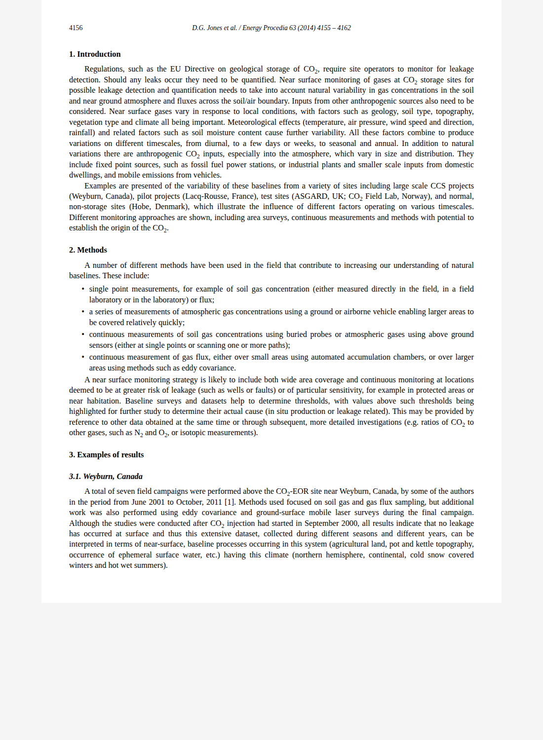4156 D.G. Jones et al. / Energy Procedia 63 (2014) 4155 – 4162
1. Introduction
Regulations, such as the EU Directive on geological storage of CO2, require site operators to monitor for leakage detection. Should any leaks occur they need to be quantified. Near surface monitoring of gases at CO2 storage sites for possible leakage detection and quantification needs to take into account natural variability in gas concentrations in the soil and near ground atmosphere and fluxes across the soil/air boundary. Inputs from other anthropogenic sources also need to be considered. Near surface gases vary in response to local conditions, with factors such as geology, soil type, topography, vegetation type and climate all being important. Meteorological effects (temperature, air pressure, wind speed and direction, rainfall) and related factors such as soil moisture content cause further variability. All these factors combine to produce variations on different timescales, from diurnal, to a few days or weeks, to seasonal and annual. In addition to natural variations there are anthropogenic CO2 inputs, especially into the atmosphere, which vary in size and distribution. They include fixed point sources, such as fossil fuel power stations, or industrial plants and smaller scale inputs from domestic dwellings, and mobile emissions from vehicles.
Examples are presented of the variability of these baselines from a variety of sites including large scale CCS projects (Weyburn, Canada), pilot projects (Lacq-Rousse, France), test sites (ASGARD, UK; CO2 Field Lab, Norway), and normal, non-storage sites (Hobe, Denmark), which illustrate the influence of different factors operating on various timescales. Different monitoring approaches are shown, including area surveys, continuous measurements and methods with potential to establish the origin of the CO2.
2. Methods
A number of different methods have been used in the field that contribute to increasing our understanding of natural baselines. These include:
single point measurements, for example of soil gas concentration (either measured directly in the field, in a field laboratory or in the laboratory) or flux;
a series of measurements of atmospheric gas concentrations using a ground or airborne vehicle enabling larger areas to be covered relatively quickly;
continuous measurements of soil gas concentrations using buried probes or atmospheric gases using above ground sensors (either at single points or scanning one or more paths);
continuous measurement of gas flux, either over small areas using automated accumulation chambers, or over larger areas using methods such as eddy covariance.
A near surface monitoring strategy is likely to include both wide area coverage and continuous monitoring at locations deemed to be at greater risk of leakage (such as wells or faults) or of particular sensitivity, for example in protected areas or near habitation. Baseline surveys and datasets help to determine thresholds, with values above such thresholds being highlighted for further study to determine their actual cause (in situ production or leakage related). This may be provided by reference to other data obtained at the same time or through subsequent, more detailed investigations (e.g. ratios of CO2 to other gases, such as N2 and O2, or isotopic measurements).
3. Examples of results
3.1. Weyburn, Canada
A total of seven field campaigns were performed above the CO2-EOR site near Weyburn, Canada, by some of the authors in the period from June 2001 to October, 2011 [1]. Methods used focused on soil gas and gas flux sampling, but additional work was also performed using eddy covariance and ground-surface mobile laser surveys during the final campaign. Although the studies were conducted after CO2 injection had started in September 2000, all results indicate that no leakage has occurred at surface and thus this extensive dataset, collected during different seasons and different years, can be interpreted in terms of near-surface, baseline processes occurring in this system (agricultural land, pot and kettle topography, occurrence of ephemeral surface water, etc.) having this climate (northern hemisphere, continental, cold snow covered winters and hot wet summers).